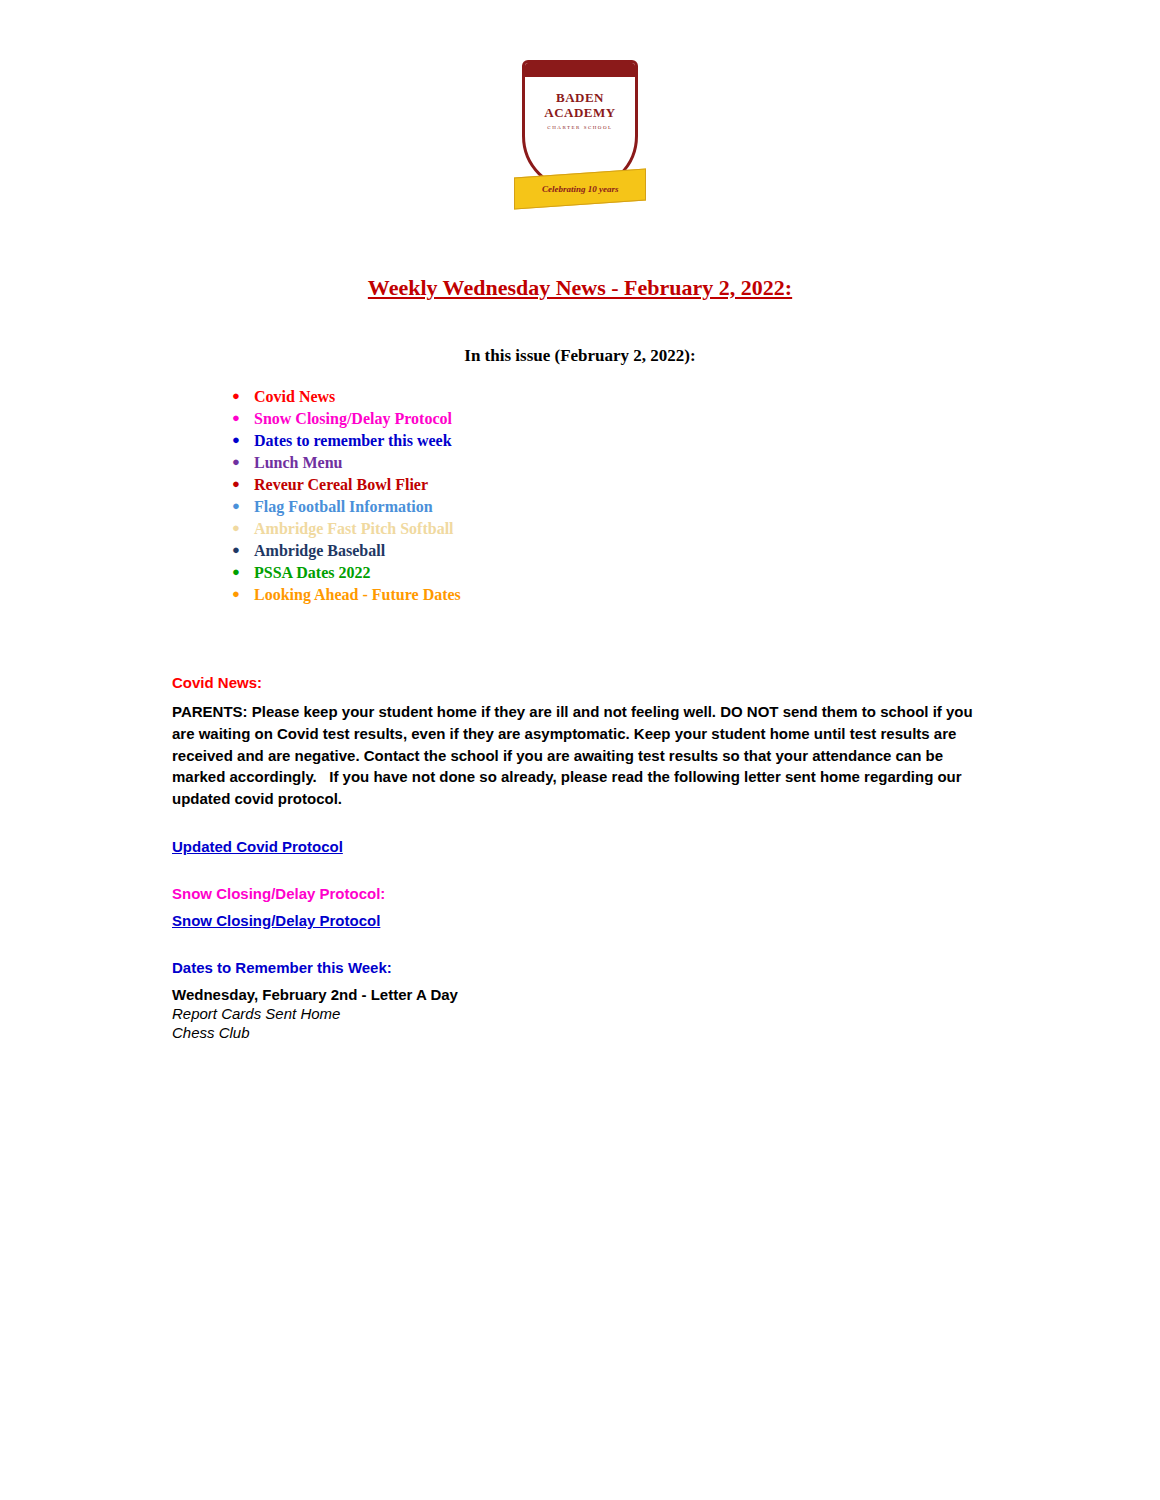BADEN
ACADEMY
CHARTER SCHOOL
Celebrating 10 years
Weekly Wednesday News - February 2, 2022:
In this issue (February 2, 2022):
Covid News
Snow Closing/Delay Protocol
Dates to remember this week
Lunch Menu
Reveur Cereal Bowl Flier
Flag Football Information
Ambridge Fast Pitch Softball
Ambridge Baseball
PSSA Dates 2022
Looking Ahead - Future Dates
Covid News:
PARENTS: Please keep your student home if they are ill and not feeling well. DO NOT send them to school if you are waiting on Covid test results, even if they are asymptomatic. Keep your student home until test results are received and are negative. Contact the school if you are awaiting test results so that your attendance can be marked accordingly. If you have not done so already, please read the following letter sent home regarding our updated covid protocol.
Updated Covid Protocol
Snow Closing/Delay Protocol:
Snow Closing/Delay Protocol
Dates to Remember this Week:
Wednesday, February 2nd - Letter A Day
Report Cards Sent Home
Chess Club